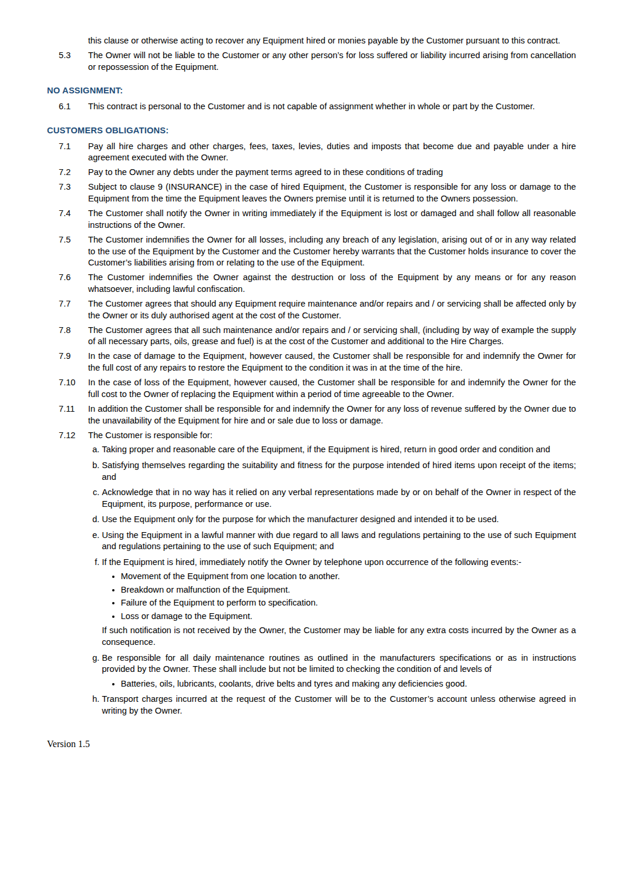this clause or otherwise acting to recover any Equipment hired or monies payable by the Customer pursuant to this contract.
5.3
The Owner will not be liable to the Customer or any other person’s for loss suffered or liability incurred arising from cancellation or repossession of the Equipment.
NO ASSIGNMENT:
6.1
This contract is personal to the Customer and is not capable of assignment whether in whole or part by the Customer.
CUSTOMERS OBLIGATIONS:
7.1
Pay all hire charges and other charges, fees, taxes, levies, duties and imposts that become due and payable under a hire agreement executed with the Owner.
7.2
Pay to the Owner any debts under the payment terms agreed to in these conditions of trading
7.3
Subject to clause 9 (INSURANCE) in the case of hired Equipment, the Customer is responsible for any loss or damage to the Equipment from the time the Equipment leaves the Owners premise until it is returned to the Owners possession.
7.4
The Customer shall notify the Owner in writing immediately if the Equipment is lost or damaged and shall follow all reasonable instructions of the Owner.
7.5
The Customer indemnifies the Owner for all losses, including any breach of any legislation, arising out of or in any way related to the use of the Equipment by the Customer and the Customer hereby warrants that the Customer holds insurance to cover the Customer’s liabilities arising from or relating to the use of the Equipment.
7.6
The Customer indemnifies the Owner against the destruction or loss of the Equipment by any means or for any reason whatsoever, including lawful confiscation.
7.7
The Customer agrees that should any Equipment require maintenance and/or repairs and / or servicing shall be affected only by the Owner or its duly authorised agent at the cost of the Customer.
7.8
The Customer agrees that all such maintenance and/or repairs and / or servicing shall, (including by way of example the supply of all necessary parts, oils, grease and fuel) is at the cost of the Customer and additional to the Hire Charges.
7.9
In the case of damage to the Equipment, however caused, the Customer shall be responsible for and indemnify the Owner for the full cost of any repairs to restore the Equipment to the condition it was in at the time of the hire.
7.10
In the case of loss of the Equipment, however caused, the Customer shall be responsible for and indemnify the Owner for the full cost to the Owner of replacing the Equipment within a period of time agreeable to the Owner.
7.11
In addition the Customer shall be responsible for and indemnify the Owner for any loss of revenue suffered by the Owner due to the unavailability of the Equipment for hire and or sale due to loss or damage.
7.12
The Customer is responsible for:
Taking proper and reasonable care of the Equipment, if the Equipment is hired, return in good order and condition and
Satisfying themselves regarding the suitability and fitness for the purpose intended of hired items upon receipt of the items; and
Acknowledge that in no way has it relied on any verbal representations made by or on behalf of the Owner in respect of the Equipment, its purpose, performance or use.
Use the Equipment only for the purpose for which the manufacturer designed and intended it to be used.
Using the Equipment in a lawful manner with due regard to all laws and regulations pertaining to the use of such Equipment and regulations pertaining to the use of such Equipment; and
If the Equipment is hired, immediately notify the Owner by telephone upon occurrence of the following events:-
Movement of the Equipment from one location to another.
Breakdown or malfunction of the Equipment.
Failure of the Equipment to perform to specification.
Loss or damage to the Equipment.
If such notification is not received by the Owner, the Customer may be liable for any extra costs incurred by the Owner as a consequence.
Be responsible for all daily maintenance routines as outlined in the manufacturers specifications or as in instructions provided by the Owner. These shall include but not be limited to checking the condition of and levels of
Batteries, oils, lubricants, coolants, drive belts and tyres and making any deficiencies good.
Transport charges incurred at the request of the Customer will be to the Customer’s account unless otherwise agreed in writing by the Owner.
Version 1.5